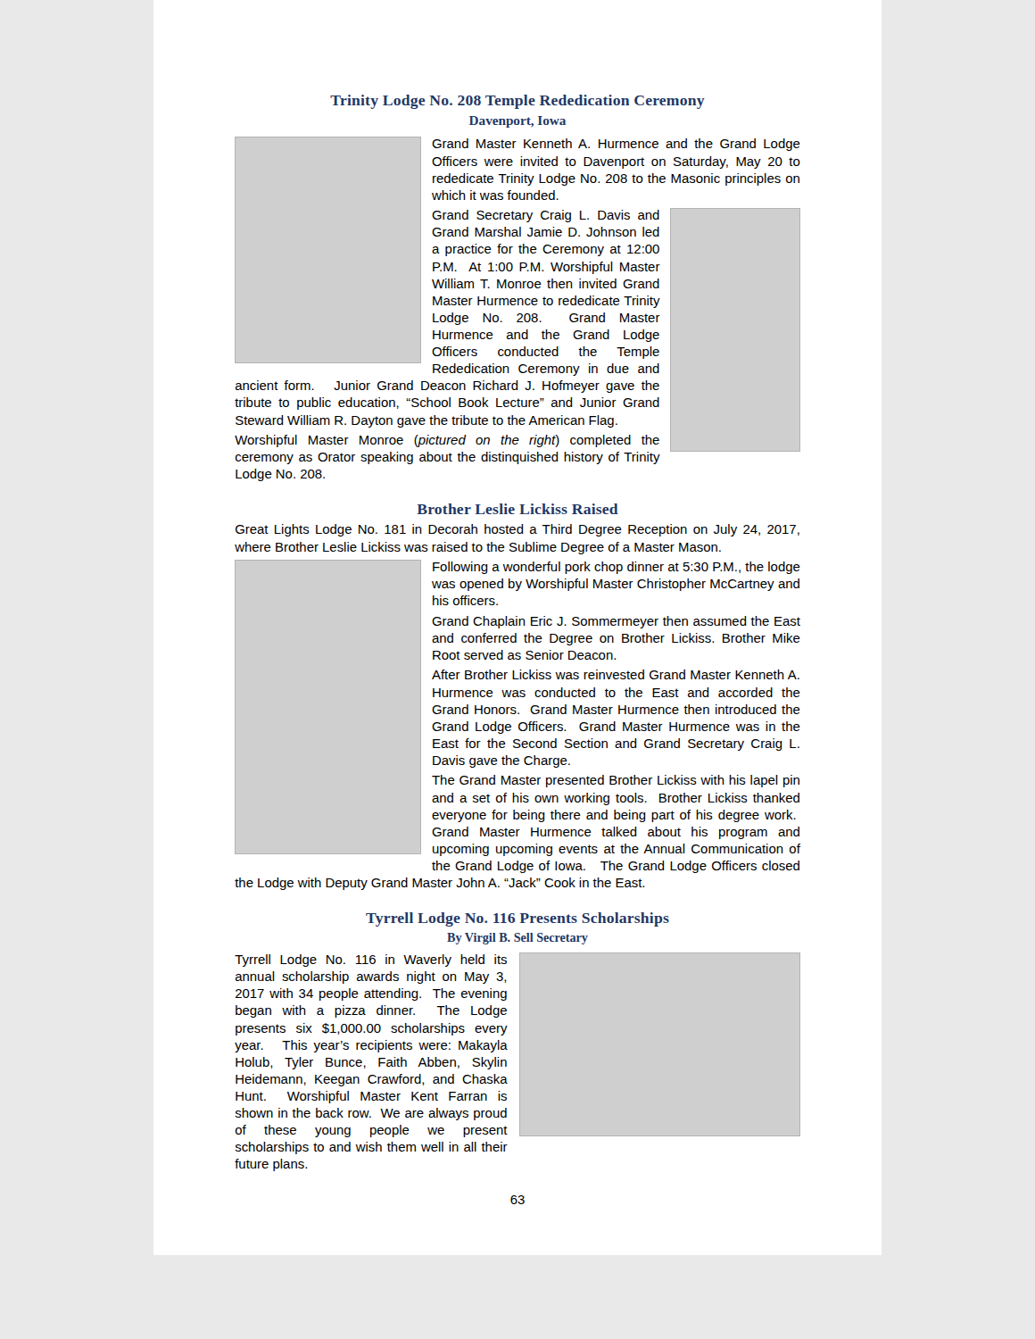Trinity Lodge No. 208 Temple Rededication Ceremony
Davenport, Iowa
Grand Master Kenneth A. Hurmence and the Grand Lodge Officers were invited to Davenport on Saturday, May 20 to rededicate Trinity Lodge No. 208 to the Masonic principles on which it was founded.
Grand Secretary Craig L. Davis and Grand Marshal Jamie D. Johnson led a practice for the Ceremony at 12:00 P.M. At 1:00 P.M. Worshipful Master William T. Monroe then invited Grand Master Hurmence to rededicate Trinity Lodge No. 208. Grand Master Hurmence and the Grand Lodge Officers conducted the Temple Rededication Ceremony in due and ancient form. Junior Grand Deacon Richard J. Hofmeyer gave the tribute to public education, “School Book Lecture” and Junior Grand Steward William R. Dayton gave the tribute to the American Flag.
Worshipful Master Monroe (pictured on the right) completed the ceremony as Orator speaking about the distinquished history of Trinity Lodge No. 208.
Brother Leslie Lickiss Raised
Great Lights Lodge No. 181 in Decorah hosted a Third Degree Reception on July 24, 2017, where Brother Leslie Lickiss was raised to the Sublime Degree of a Master Mason.
Following a wonderful pork chop dinner at 5:30 P.M., the lodge was opened by Worshipful Master Christopher McCartney and his officers.
Grand Chaplain Eric J. Sommermeyer then assumed the East and conferred the Degree on Brother Lickiss. Brother Mike Root served as Senior Deacon.
After Brother Lickiss was reinvested Grand Master Kenneth A. Hurmence was conducted to the East and accorded the Grand Honors. Grand Master Hurmence then introduced the Grand Lodge Officers. Grand Master Hurmence was in the East for the Second Section and Grand Secretary Craig L. Davis gave the Charge.
The Grand Master presented Brother Lickiss with his lapel pin and a set of his own working tools. Brother Lickiss thanked everyone for being there and being part of his degree work. Grand Master Hurmence talked about his program and upcoming upcoming events at the Annual Communication of the Grand Lodge of Iowa. The Grand Lodge Officers closed the Lodge with Deputy Grand Master John A. “Jack” Cook in the East.
Tyrrell Lodge No. 116 Presents Scholarships
By Virgil B. Sell Secretary
Tyrrell Lodge No. 116 in Waverly held its annual scholarship awards night on May 3, 2017 with 34 people attending. The evening began with a pizza dinner. The Lodge presents six $1,000.00 scholarships every year. This year’s recipients were: Makayla Holub, Tyler Bunce, Faith Abben, Skylin Heidemann, Keegan Crawford, and Chaska Hunt. Worshipful Master Kent Farran is shown in the back row. We are always proud of these young people we present scholarships to and wish them well in all their future plans.
63